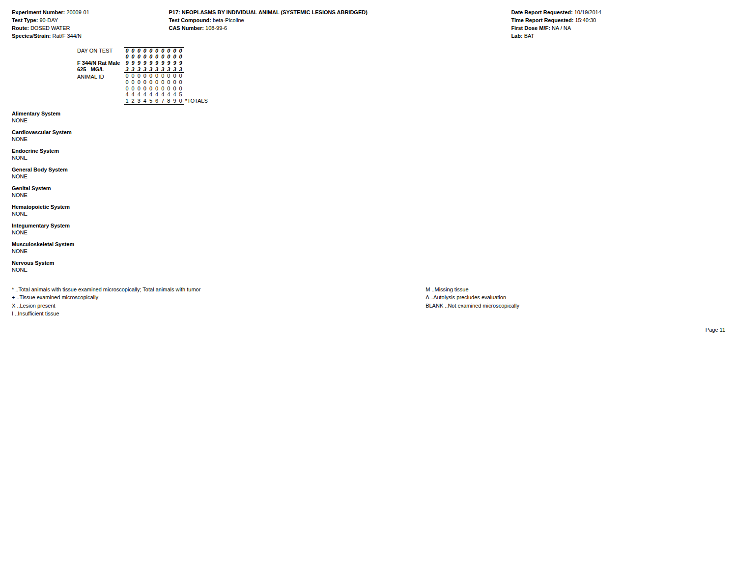| Experiment Number: 20009-01 Test Type: 90-DAY Route: DOSED WATER Species/Strain: Rat/F 344/N | P17: NEOPLASMS BY INDIVIDUAL ANIMAL (SYSTEMIC LESIONS ABRIDGED) Test Compound: beta-Picoline CAS Number: 108-99-6 | Date Report Requested: 10/19/2014 Time Report Requested: 15:40:30 First Dose M/F: NA / NA Lab: BAT |
| DAY ON TEST | 0 | 0 | 0 | 0 | 0 | 0 | 0 | 0 | 0 | 0 | |
| | 0 | 0 | 0 | 0 | 0 | 0 | 0 | 0 | 0 | 0 | |
| F 344/N Rat Male | 9 | 9 | 9 | 9 | 9 | 9 | 9 | 9 | 9 | 9 | |
| 625 MG/L | 3 | 3 | 3 | 3 | 3 | 3 | 3 | 3 | 3 | 3 | |
| ANIMAL ID | 0 | 0 | 0 | 0 | 0 | 0 | 0 | 0 | 0 | 0 | |
| 0 | 0 | 0 | 0 | 0 | 0 | 0 | 0 | 0 | 0 | |
| 0 | 0 | 0 | 0 | 0 | 0 | 0 | 0 | 0 | 0 | |
| 4 | 4 | 4 | 4 | 4 | 4 | 4 | 4 | 4 | 5 | |
| 1 | 2 | 3 | 4 | 5 | 6 | 7 | 8 | 9 | 0 | *TOTALS |
Alimentary System
NONE
Cardiovascular System
NONE
Endocrine System
NONE
General Body System
NONE
Genital System
NONE
Hematopoietic System
NONE
Integumentary System
NONE
Musculoskeletal System
NONE
Nervous System
NONE
| * ..Total animals with tissue examined microscopically; Total animals with tumor + ..Tissue examined microscopically X ..Lesion present I ..Insufficient tissue | M ..Missing tissue A ..Autolysis precludes evaluation BLANK ..Not examined microscopically |
Page 11